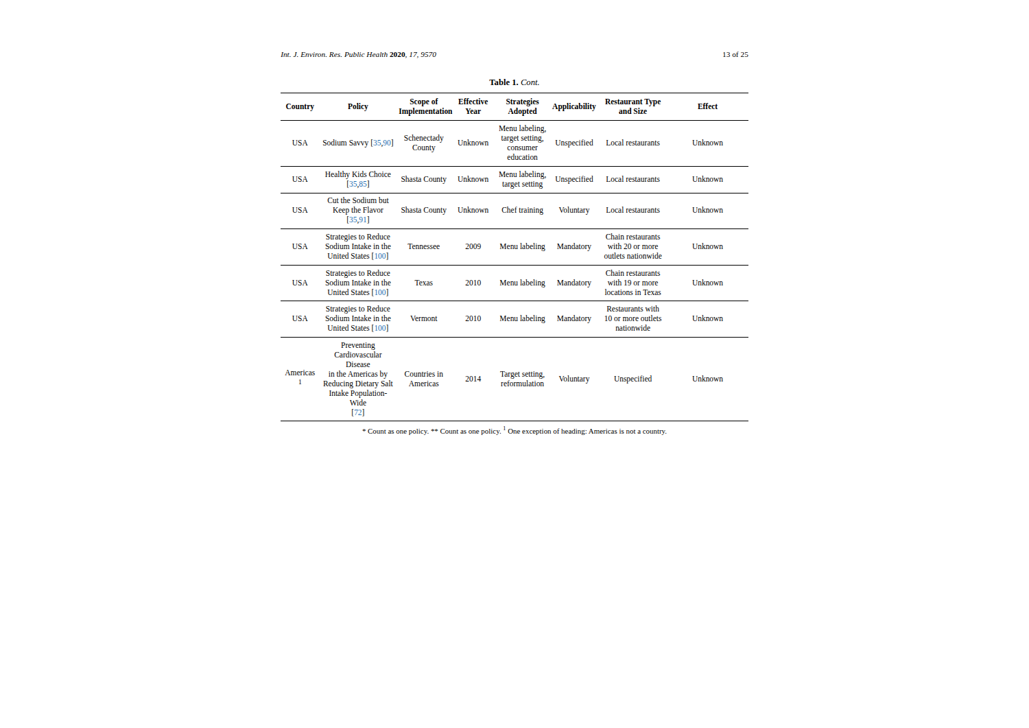Int. J. Environ. Res. Public Health 2020, 17, 9570
13 of 25
Table 1. Cont.
| Country | Policy | Scope of Implementation | Effective Year | Strategies Adopted | Applicability | Restaurant Type and Size | Effect |
| --- | --- | --- | --- | --- | --- | --- | --- |
| USA | Sodium Savvy [ 35 , 90 ] | Schenectady County | Unknown | Menu labeling, target setting, consumer education | Unspecified | Local restaurants | Unknown |
| USA | Healthy Kids Choice [ 35 , 85 ] | Shasta County | Unknown | Menu labeling, target setting | Unspecified | Local restaurants | Unknown |
| USA | Cut the Sodium but Keep the Flavor [ 35 , 91 ] | Shasta County | Unknown | Chef training | Voluntary | Local restaurants | Unknown |
| USA | Strategies to Reduce Sodium Intake in the United States [ 100 ] | Tennessee | 2009 | Menu labeling | Mandatory | Chain restaurants with 20 or more outlets nationwide | Unknown |
| USA | Strategies to Reduce Sodium Intake in the United States [ 100 ] | Texas | 2010 | Menu labeling | Mandatory | Chain restaurants with 19 or more locations in Texas | Unknown |
| USA | Strategies to Reduce Sodium Intake in the United States [ 100 ] | Vermont | 2010 | Menu labeling | Mandatory | Restaurants with 10 or more outlets nationwide | Unknown |
| Americas 1 | Preventing Cardiovascular Disease in the Americas by Reducing Dietary Salt Intake Population-Wide [ 72 ] | Countries in Americas | 2014 | Target setting, reformulation | Voluntary | Unspecified | Unknown |
* Count as one policy. ** Count as one policy. 1 One exception of heading: Americas is not a country.